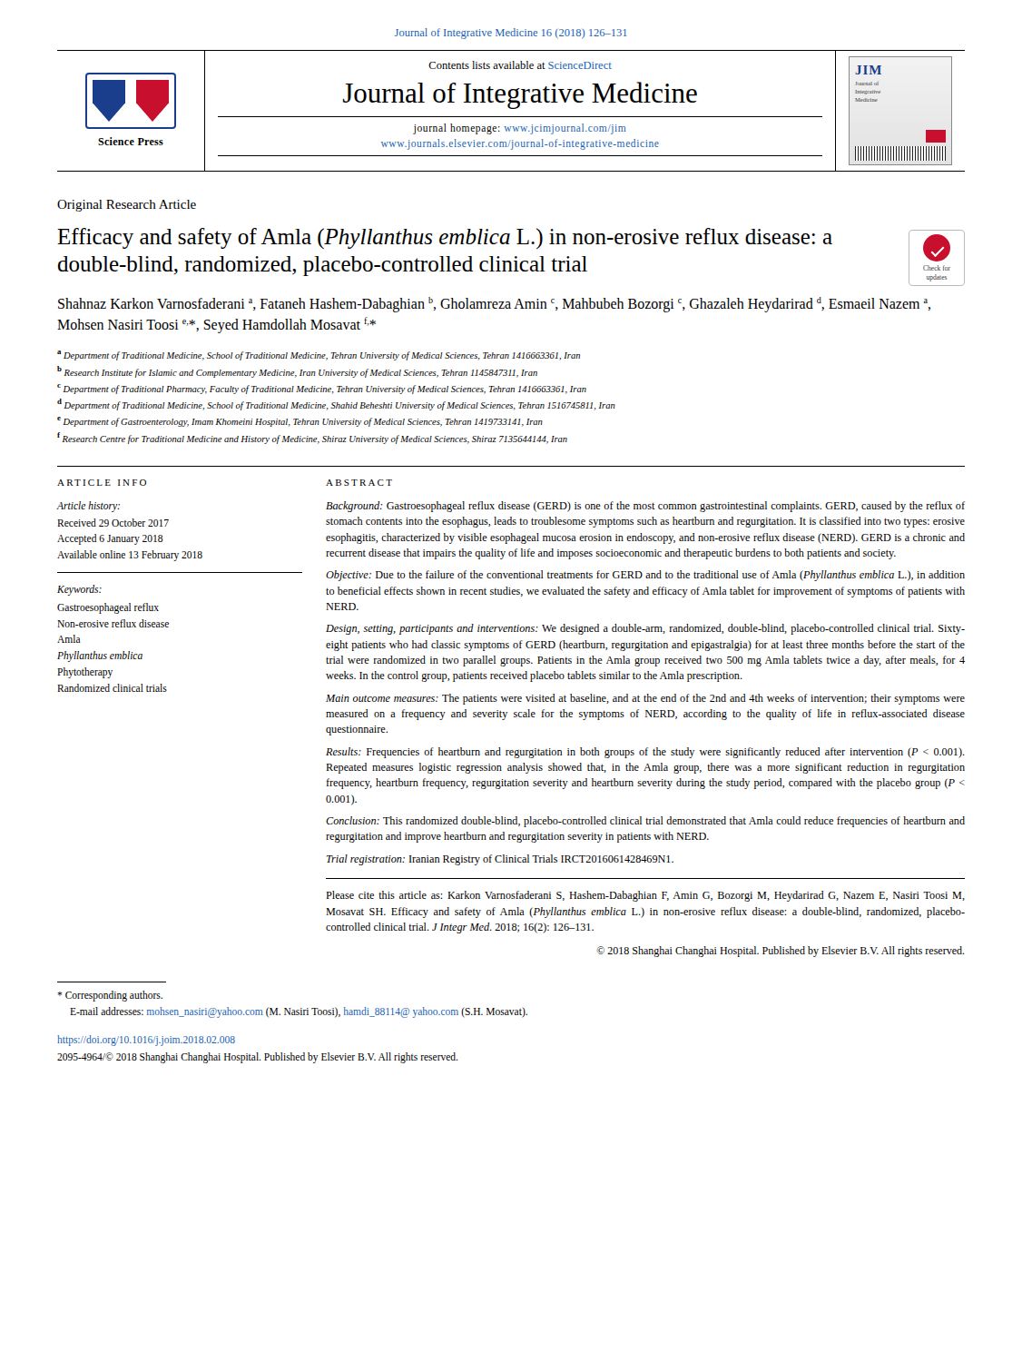Journal of Integrative Medicine 16 (2018) 126–131
Science Press
Contents lists available at ScienceDirect
Journal of Integrative Medicine
journal homepage: www.jcimjournal.com/jim
www.journals.elsevier.com/journal-of-integrative-medicine
JIMJournal of
Integrative
Medicine
Original Research Article
Efficacy and safety of Amla (Phyllanthus emblica L.) in non-erosive reflux disease: a double-blind, randomized, placebo-controlled clinical trial
Check for
updates
Shahnaz Karkon Varnosfaderani a, Fataneh Hashem-Dabaghian b, Gholamreza Amin c, Mahbubeh Bozorgi c, Ghazaleh Heydarirad d, Esmaeil Nazem a, Mohsen Nasiri Toosi e,*, Seyed Hamdollah Mosavat f,*
a Department of Traditional Medicine, School of Traditional Medicine, Tehran University of Medical Sciences, Tehran 1416663361, Iran
b Research Institute for Islamic and Complementary Medicine, Iran University of Medical Sciences, Tehran 1145847311, Iran
c Department of Traditional Pharmacy, Faculty of Traditional Medicine, Tehran University of Medical Sciences, Tehran 1416663361, Iran
d Department of Traditional Medicine, School of Traditional Medicine, Shahid Beheshti University of Medical Sciences, Tehran 1516745811, Iran
e Department of Gastroenterology, Imam Khomeini Hospital, Tehran University of Medical Sciences, Tehran 1419733141, Iran
f Research Centre for Traditional Medicine and History of Medicine, Shiraz University of Medical Sciences, Shiraz 7135644144, Iran
Article info
Article history:
Received 29 October 2017
Accepted 6 January 2018
Available online 13 February 2018
Keywords:
Gastroesophageal reflux
Non-erosive reflux disease
Amla
Phyllanthus emblica
Phytotherapy
Randomized clinical trials
Abstract
Background: Gastroesophageal reflux disease (GERD) is one of the most common gastrointestinal complaints. GERD, caused by the reflux of stomach contents into the esophagus, leads to troublesome symptoms such as heartburn and regurgitation. It is classified into two types: erosive esophagitis, characterized by visible esophageal mucosa erosion in endoscopy, and non-erosive reflux disease (NERD). GERD is a chronic and recurrent disease that impairs the quality of life and imposes socioeconomic and therapeutic burdens to both patients and society.
Objective: Due to the failure of the conventional treatments for GERD and to the traditional use of Amla (Phyllanthus emblica L.), in addition to beneficial effects shown in recent studies, we evaluated the safety and efficacy of Amla tablet for improvement of symptoms of patients with NERD.
Design, setting, participants and interventions: We designed a double-arm, randomized, double-blind, placebo-controlled clinical trial. Sixty-eight patients who had classic symptoms of GERD (heartburn, regurgitation and epigastralgia) for at least three months before the start of the trial were randomized in two parallel groups. Patients in the Amla group received two 500 mg Amla tablets twice a day, after meals, for 4 weeks. In the control group, patients received placebo tablets similar to the Amla prescription.
Main outcome measures: The patients were visited at baseline, and at the end of the 2nd and 4th weeks of intervention; their symptoms were measured on a frequency and severity scale for the symptoms of NERD, according to the quality of life in reflux-associated disease questionnaire.
Results: Frequencies of heartburn and regurgitation in both groups of the study were significantly reduced after intervention (P < 0.001). Repeated measures logistic regression analysis showed that, in the Amla group, there was a more significant reduction in regurgitation frequency, heartburn frequency, regurgitation severity and heartburn severity during the study period, compared with the placebo group (P < 0.001).
Conclusion: This randomized double-blind, placebo-controlled clinical trial demonstrated that Amla could reduce frequencies of heartburn and regurgitation and improve heartburn and regurgitation severity in patients with NERD.
Trial registration: Iranian Registry of Clinical Trials IRCT2016061428469N1.
Please cite this article as: Karkon Varnosfaderani S, Hashem-Dabaghian F, Amin G, Bozorgi M, Heydarirad G, Nazem E, Nasiri Toosi M, Mosavat SH. Efficacy and safety of Amla (Phyllanthus emblica L.) in non-erosive reflux disease: a double-blind, randomized, placebo-controlled clinical trial. J Integr Med. 2018; 16(2): 126–131.
© 2018 Shanghai Changhai Hospital. Published by Elsevier B.V. All rights reserved.
* Corresponding authors.
E-mail addresses: mohsen_nasiri@yahoo.com (M. Nasiri Toosi), hamdi_88114@ yahoo.com (S.H. Mosavat).
https://doi.org/10.1016/j.joim.2018.02.008
2095-4964/© 2018 Shanghai Changhai Hospital. Published by Elsevier B.V. All rights reserved.